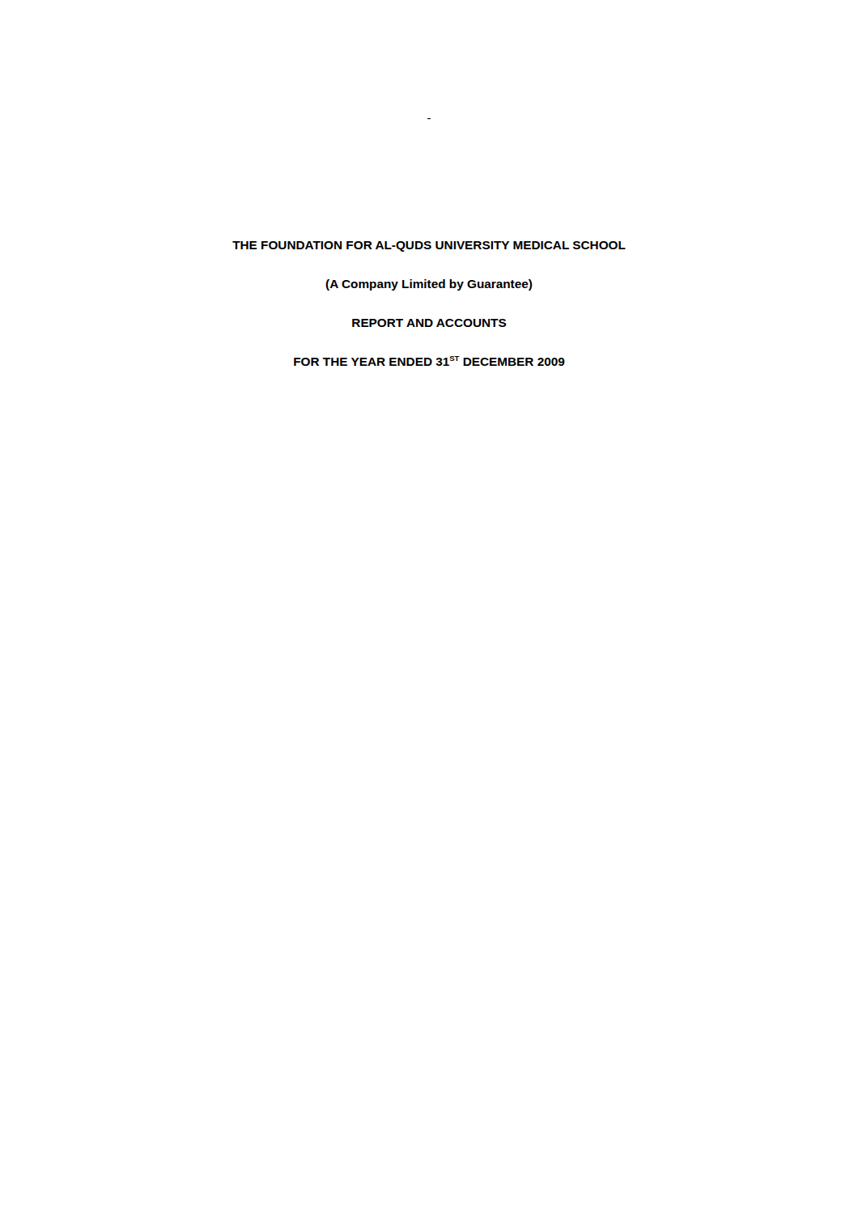-
THE FOUNDATION FOR AL-QUDS UNIVERSITY MEDICAL SCHOOL
(A Company Limited by Guarantee)
REPORT AND ACCOUNTS
FOR THE YEAR ENDED 31ST DECEMBER 2009